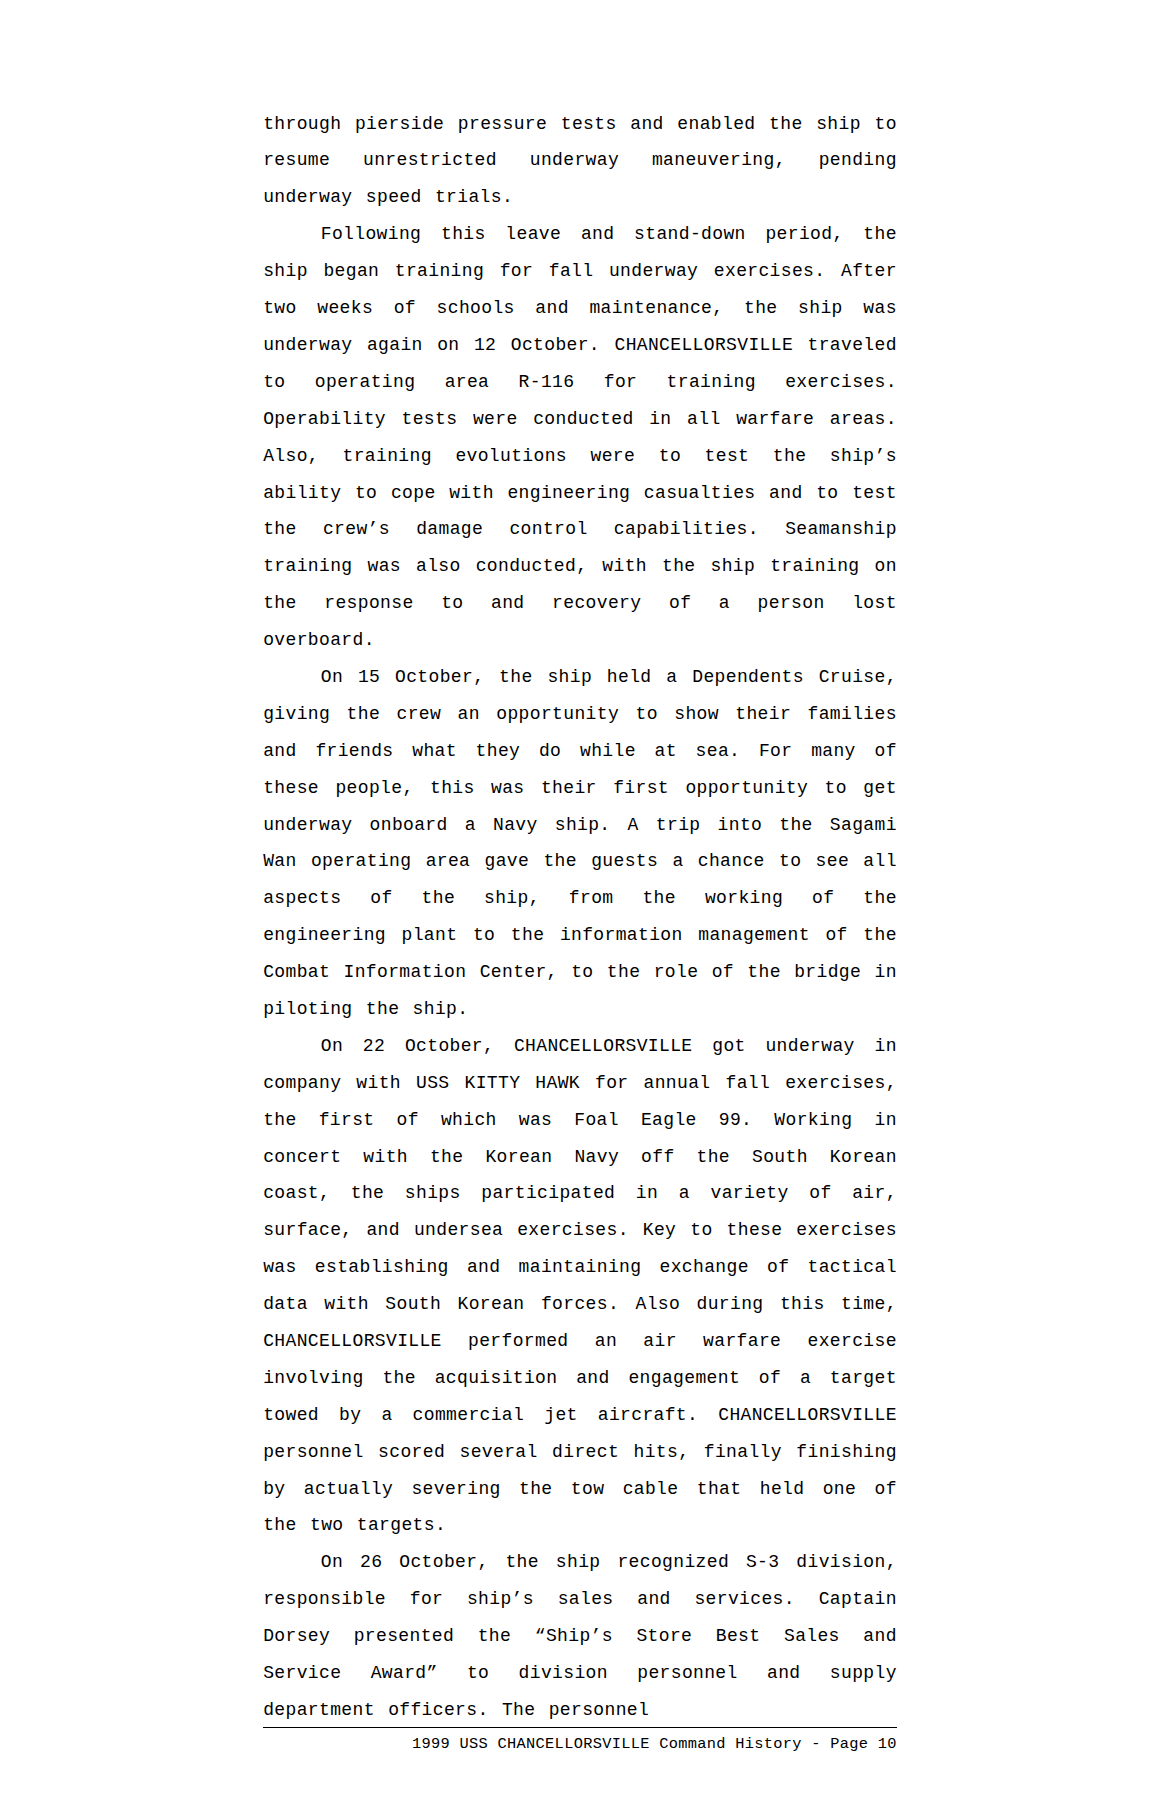through pierside pressure tests and enabled the ship to resume unrestricted underway maneuvering, pending underway speed trials.
Following this leave and stand-down period, the ship began training for fall underway exercises. After two weeks of schools and maintenance, the ship was underway again on 12 October. CHANCELLORSVILLE traveled to operating area R-116 for training exercises. Operability tests were conducted in all warfare areas. Also, training evolutions were to test the ship’s ability to cope with engineering casualties and to test the crew’s damage control capabilities. Seamanship training was also conducted, with the ship training on the response to and recovery of a person lost overboard.
On 15 October, the ship held a Dependents Cruise, giving the crew an opportunity to show their families and friends what they do while at sea. For many of these people, this was their first opportunity to get underway onboard a Navy ship. A trip into the Sagami Wan operating area gave the guests a chance to see all aspects of the ship, from the working of the engineering plant to the information management of the Combat Information Center, to the role of the bridge in piloting the ship.
On 22 October, CHANCELLORSVILLE got underway in company with USS KITTY HAWK for annual fall exercises, the first of which was Foal Eagle 99. Working in concert with the Korean Navy off the South Korean coast, the ships participated in a variety of air, surface, and undersea exercises. Key to these exercises was establishing and maintaining exchange of tactical data with South Korean forces. Also during this time, CHANCELLORSVILLE performed an air warfare exercise involving the acquisition and engagement of a target towed by a commercial jet aircraft. CHANCELLORSVILLE personnel scored several direct hits, finally finishing by actually severing the tow cable that held one of the two targets.
On 26 October, the ship recognized S-3 division, responsible for ship’s sales and services. Captain Dorsey presented the “Ship’s Store Best Sales and Service Award” to division personnel and supply department officers. The personnel
1999 USS CHANCELLORSVILLE Command History - Page 10